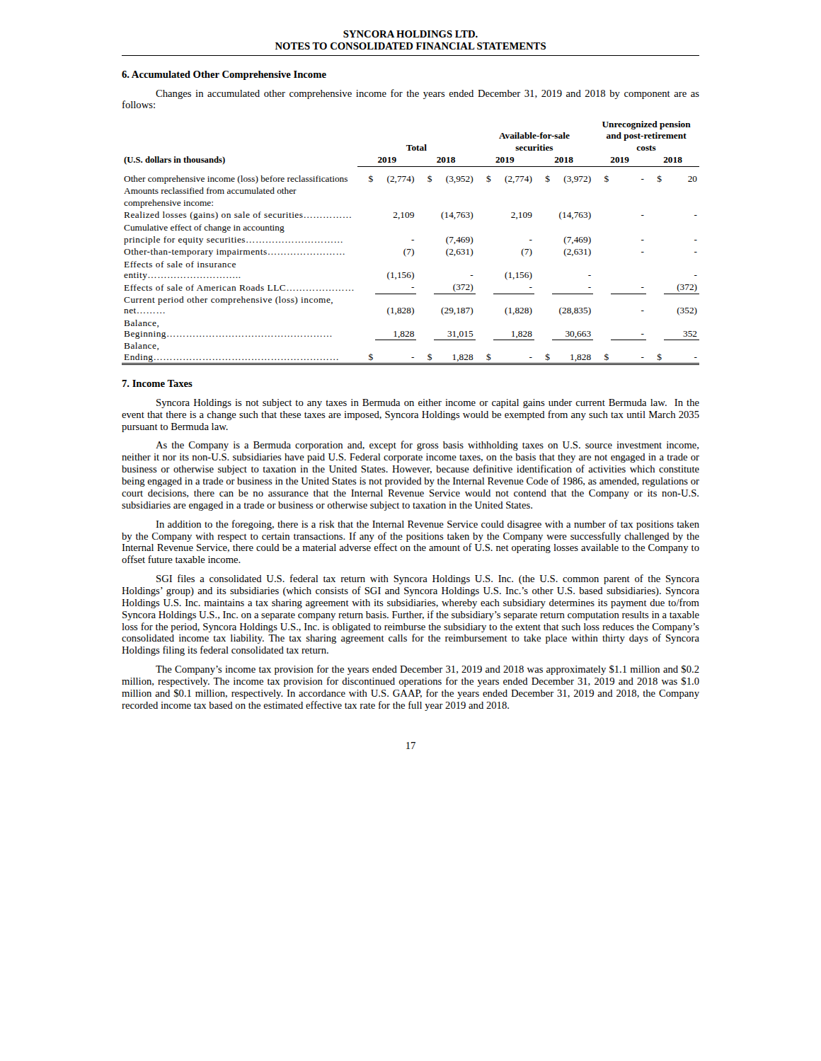SYNCORA HOLDINGS LTD. NOTES TO CONSOLIDATED FINANCIAL STATEMENTS
6. Accumulated Other Comprehensive Income
Changes in accumulated other comprehensive income for the years ended December 31, 2019 and 2018 by component are as follows:
| | | Available-for-sale | Unrecognized pension and post-retirement |
| --- | --- | --- | --- |
| | Total | securities | costs |
| (U.S. dollars in thousands) | 2019 | 2018 | 2019 | 2018 | 2019 | 2018 |
| Other comprehensive income (loss) before reclassifications | $ | (2,774) | $ | (3,952) | $ | (2,774) | $ | (3,972) | $ | - | $ | 20 |
| Amounts reclassified from accumulated other | |
| comprehensive income: | |
| Realized losses (gains) on sale of securities…………… | | 2,109 | | (14,763) | | 2,109 | | (14,763) | | - | | - |
| Cumulative effect of change in accounting | |
| principle for equity securities………………………… | | - | | (7,469) | | - | | (7,469) | | - | | - |
| Other-than-temporary impairments…………………… | | (7) | | (2,631) | | (7) | | (2,631) | | - | | - |
| Effects of sale of insurance entity……………………….. | | (1,156) | | - | | (1,156) | | - | | | | - |
| Effects of sale of American Roads LLC………………… | | - | | (372) | | - | | - | | - | | (372) |
| Current period other comprehensive (loss) income, net……… | | (1,828) | | (29,187) | | (1,828) | | (28,835) | | - | | (352) |
| Balance, Beginning…………………………………………… | | 1,828 | | 31,015 | | 1,828 | | 30,663 | | - | | 352 |
| Balance, Ending………………………………………………… | $ | - | $ | 1,828 | $ | - | $ | 1,828 | $ | - | $ | - |
7. Income Taxes
Syncora Holdings is not subject to any taxes in Bermuda on either income or capital gains under current Bermuda law. In the event that there is a change such that these taxes are imposed, Syncora Holdings would be exempted from any such tax until March 2035 pursuant to Bermuda law.
As the Company is a Bermuda corporation and, except for gross basis withholding taxes on U.S. source investment income, neither it nor its non-U.S. subsidiaries have paid U.S. Federal corporate income taxes, on the basis that they are not engaged in a trade or business or otherwise subject to taxation in the United States. However, because definitive identification of activities which constitute being engaged in a trade or business in the United States is not provided by the Internal Revenue Code of 1986, as amended, regulations or court decisions, there can be no assurance that the Internal Revenue Service would not contend that the Company or its non-U.S. subsidiaries are engaged in a trade or business or otherwise subject to taxation in the United States.
In addition to the foregoing, there is a risk that the Internal Revenue Service could disagree with a number of tax positions taken by the Company with respect to certain transactions. If any of the positions taken by the Company were successfully challenged by the Internal Revenue Service, there could be a material adverse effect on the amount of U.S. net operating losses available to the Company to offset future taxable income.
SGI files a consolidated U.S. federal tax return with Syncora Holdings U.S. Inc. (the U.S. common parent of the Syncora Holdings’ group) and its subsidiaries (which consists of SGI and Syncora Holdings U.S. Inc.’s other U.S. based subsidiaries). Syncora Holdings U.S. Inc. maintains a tax sharing agreement with its subsidiaries, whereby each subsidiary determines its payment due to/from Syncora Holdings U.S., Inc. on a separate company return basis. Further, if the subsidiary’s separate return computation results in a taxable loss for the period, Syncora Holdings U.S., Inc. is obligated to reimburse the subsidiary to the extent that such loss reduces the Company’s consolidated income tax liability. The tax sharing agreement calls for the reimbursement to take place within thirty days of Syncora Holdings filing its federal consolidated tax return.
The Company’s income tax provision for the years ended December 31, 2019 and 2018 was approximately $1.1 million and $0.2 million, respectively. The income tax provision for discontinued operations for the years ended December 31, 2019 and 2018 was $1.0 million and $0.1 million, respectively. In accordance with U.S. GAAP, for the years ended December 31, 2019 and 2018, the Company recorded income tax based on the estimated effective tax rate for the full year 2019 and 2018.
17